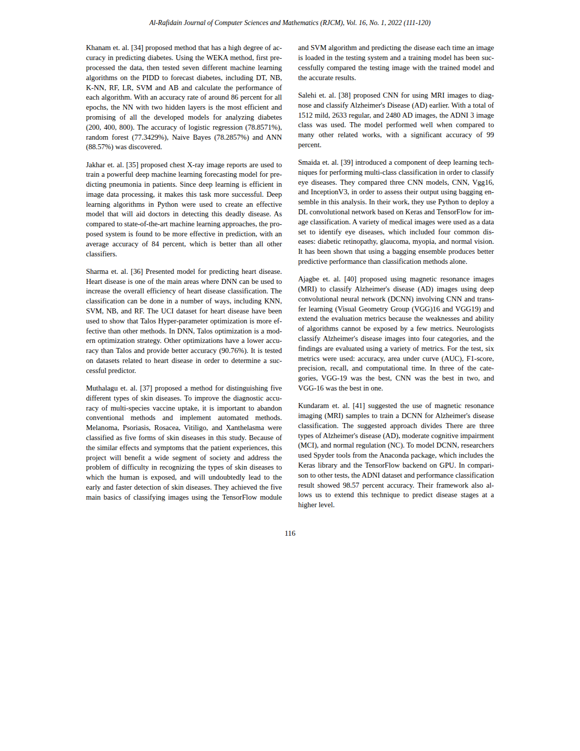Al-Rafidain Journal of Computer Sciences and Mathematics (RJCM), Vol. 16, No. 1, 2022 (111-120)
Khanam et. al. [34] proposed method that has a high degree of accuracy in predicting diabetes. Using the WEKA method, first preprocessed the data, then tested seven different machine learning algorithms on the PIDD to forecast diabetes, including DT, NB, K-NN, RF, LR, SVM and AB and calculate the performance of each algorithm. With an accuracy rate of around 86 percent for all epochs, the NN with two hidden layers is the most efficient and promising of all the developed models for analyzing diabetes (200, 400, 800). The accuracy of logistic regression (78.8571%), random forest (77.3429%), Naive Bayes (78.2857%) and ANN (88.57%) was discovered.
Jakhar et. al. [35] proposed chest X-ray image reports are used to train a powerful deep machine learning forecasting model for predicting pneumonia in patients. Since deep learning is efficient in image data processing, it makes this task more successful. Deep learning algorithms in Python were used to create an effective model that will aid doctors in detecting this deadly disease. As compared to state-of-the-art machine learning approaches, the proposed system is found to be more effective in prediction, with an average accuracy of 84 percent, which is better than all other classifiers.
Sharma et. al. [36] Presented model for predicting heart disease. Heart disease is one of the main areas where DNN can be used to increase the overall efficiency of heart disease classification. The classification can be done in a number of ways, including KNN, SVM, NB, and RF. The UCI dataset for heart disease have been used to show that Talos Hyper-parameter optimization is more effective than other methods. In DNN, Talos optimization is a modern optimization strategy. Other optimizations have a lower accuracy than Talos and provide better accuracy (90.76%). It is tested on datasets related to heart disease in order to determine a successful predictor.
Muthalagu et. al. [37] proposed a method for distinguishing five different types of skin diseases. To improve the diagnostic accuracy of multi-species vaccine uptake, it is important to abandon conventional methods and implement automated methods. Melanoma, Psoriasis, Rosacea, Vitiligo, and Xanthelasma were classified as five forms of skin diseases in this study. Because of the similar effects and symptoms that the patient experiences, this project will benefit a wide segment of society and address the problem of difficulty in recognizing the types of skin diseases to which the human is exposed, and will undoubtedly lead to the early and faster detection of skin diseases. They achieved the five main basics of classifying images using the TensorFlow module and SVM algorithm and predicting the disease each time an image is loaded in the testing system and a training model has been successfully compared the testing image with the trained model and the accurate results.
Salehi et. al. [38] proposed CNN for using MRI images to diagnose and classify Alzheimer's Disease (AD) earlier. With a total of 1512 mild, 2633 regular, and 2480 AD images, the ADNI 3 image class was used. The model performed well when compared to many other related works, with a significant accuracy of 99 percent.
Smaida et. al. [39] introduced a component of deep learning techniques for performing multi-class classification in order to classify eye diseases. They compared three CNN models, CNN, Vgg16, and InceptionV3, in order to assess their output using bagging ensemble in this analysis. In their work, they use Python to deploy a DL convolutional network based on Keras and TensorFlow for image classification. A variety of medical images were used as a data set to identify eye diseases, which included four common diseases: diabetic retinopathy, glaucoma, myopia, and normal vision. It has been shown that using a bagging ensemble produces better predictive performance than classification methods alone.
Ajagbe et. al. [40] proposed using magnetic resonance images (MRI) to classify Alzheimer's disease (AD) images using deep convolutional neural network (DCNN) involving CNN and transfer learning (Visual Geometry Group (VGG)16 and VGG19) and extend the evaluation metrics because the weaknesses and ability of algorithms cannot be exposed by a few metrics. Neurologists classify Alzheimer's disease images into four categories, and the findings are evaluated using a variety of metrics. For the test, six metrics were used: accuracy, area under curve (AUC), F1-score, precision, recall, and computational time. In three of the categories, VGG-19 was the best, CNN was the best in two, and VGG-16 was the best in one.
Kundaram et. al. [41] suggested the use of magnetic resonance imaging (MRI) samples to train a DCNN for Alzheimer's disease classification. The suggested approach divides There are three types of Alzheimer's disease (AD), moderate cognitive impairment (MCI), and normal regulation (NC). To model DCNN, researchers used Spyder tools from the Anaconda package, which includes the Keras library and the TensorFlow backend on GPU. In comparison to other tests, the ADNI dataset and performance classification result showed 98.57 percent accuracy. Their framework also allows us to extend this technique to predict disease stages at a higher level.
116